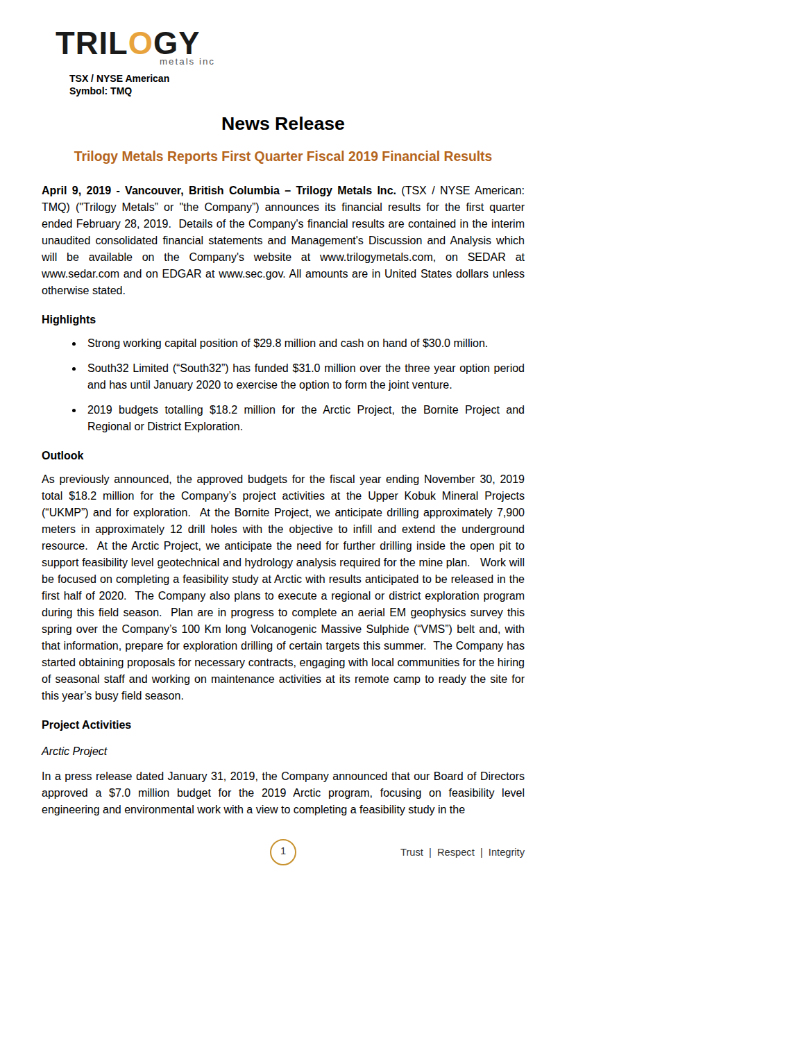TRILOGY
metals inc
TSX / NYSE American
Symbol: TMQ
News Release
Trilogy Metals Reports First Quarter Fiscal 2019 Financial Results
April 9, 2019 - Vancouver, British Columbia – Trilogy Metals Inc. (TSX / NYSE American: TMQ) ("Trilogy Metals” or "the Company”) announces its financial results for the first quarter ended February 28, 2019. Details of the Company's financial results are contained in the interim unaudited consolidated financial statements and Management's Discussion and Analysis which will be available on the Company's website at www.trilogymetals.com, on SEDAR at www.sedar.com and on EDGAR at www.sec.gov. All amounts are in United States dollars unless otherwise stated.
Highlights
Strong working capital position of $29.8 million and cash on hand of $30.0 million.
South32 Limited (“South32”) has funded $31.0 million over the three year option period and has until January 2020 to exercise the option to form the joint venture.
2019 budgets totalling $18.2 million for the Arctic Project, the Bornite Project and Regional or District Exploration.
Outlook
As previously announced, the approved budgets for the fiscal year ending November 30, 2019 total $18.2 million for the Company’s project activities at the Upper Kobuk Mineral Projects (“UKMP”) and for exploration. At the Bornite Project, we anticipate drilling approximately 7,900 meters in approximately 12 drill holes with the objective to infill and extend the underground resource. At the Arctic Project, we anticipate the need for further drilling inside the open pit to support feasibility level geotechnical and hydrology analysis required for the mine plan. Work will be focused on completing a feasibility study at Arctic with results anticipated to be released in the first half of 2020. The Company also plans to execute a regional or district exploration program during this field season. Plan are in progress to complete an aerial EM geophysics survey this spring over the Company’s 100 Km long Volcanogenic Massive Sulphide (“VMS”) belt and, with that information, prepare for exploration drilling of certain targets this summer. The Company has started obtaining proposals for necessary contracts, engaging with local communities for the hiring of seasonal staff and working on maintenance activities at its remote camp to ready the site for this year’s busy field season.
Project Activities
Arctic Project
In a press release dated January 31, 2019, the Company announced that our Board of Directors approved a $7.0 million budget for the 2019 Arctic program, focusing on feasibility level engineering and environmental work with a view to completing a feasibility study in the
1
Trust | Respect | Integrity